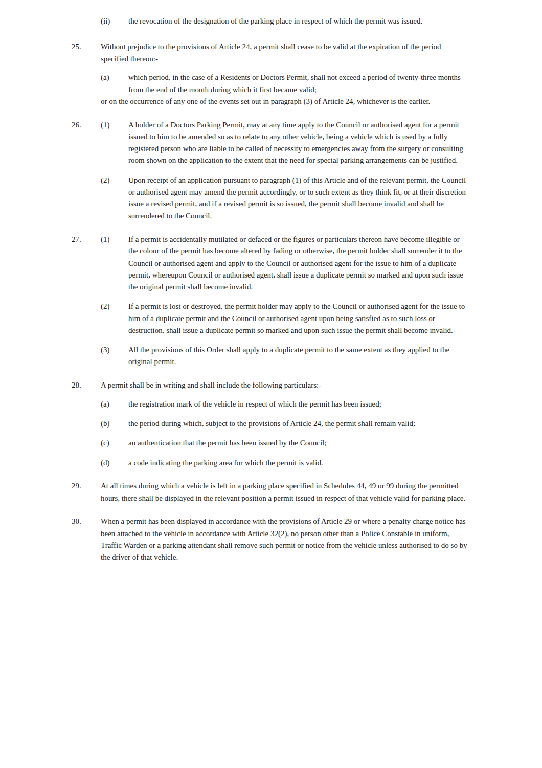(ii)
the revocation of the designation of the parking place in respect of which the permit was issued.
25.
Without prejudice to the provisions of Article 24, a permit shall cease to be valid at the expiration of the period specified thereon:-
(a)
which period, in the case of a Residents or Doctors Permit, shall not exceed a period of twenty-three months from the end of the month during which it first became valid;
or on the occurrence of any one of the events set out in paragraph (3) of Article 24, whichever is the earlier.
26.
(1)
A holder of a Doctors Parking Permit, may at any time apply to the Council or authorised agent for a permit issued to him to be amended so as to relate to any other vehicle, being a vehicle which is used by a fully registered person who are liable to be called of necessity to emergencies away from the surgery or consulting room shown on the application to the extent that the need for special parking arrangements can be justified.
(2)
Upon receipt of an application pursuant to paragraph (1) of this Article and of the relevant permit, the Council or authorised agent may amend the permit accordingly, or to such extent as they think fit, or at their discretion issue a revised permit, and if a revised permit is so issued, the permit shall become invalid and shall be surrendered to the Council.
27.
(1)
If a permit is accidentally mutilated or defaced or the figures or particulars thereon have become illegible or the colour of the permit has become altered by fading or otherwise, the permit holder shall surrender it to the Council or authorised agent and apply to the Council or authorised agent for the issue to him of a duplicate permit, whereupon Council or authorised agent, shall issue a duplicate permit so marked and upon such issue the original permit shall become invalid.
(2)
If a permit is lost or destroyed, the permit holder may apply to the Council or authorised agent for the issue to him of a duplicate permit and the Council or authorised agent upon being satisfied as to such loss or destruction, shall issue a duplicate permit so marked and upon such issue the permit shall become invalid.
(3)
All the provisions of this Order shall apply to a duplicate permit to the same extent as they applied to the original permit.
28.
A permit shall be in writing and shall include the following particulars:-
(a)
the registration mark of the vehicle in respect of which the permit has been issued;
(b)
the period during which, subject to the provisions of Article 24, the permit shall remain valid;
(c)
an authentication that the permit has been issued by the Council;
(d)
a code indicating the parking area for which the permit is valid.
29.
At all times during which a vehicle is left in a parking place specified in Schedules 44, 49 or 99 during the permitted hours, there shall be displayed in the relevant position a permit issued in respect of that vehicle valid for parking place.
30.
When a permit has been displayed in accordance with the provisions of Article 29 or where a penalty charge notice has been attached to the vehicle in accordance with Article 32(2), no person other than a Police Constable in uniform, Traffic Warden or a parking attendant shall remove such permit or notice from the vehicle unless authorised to do so by the driver of that vehicle.